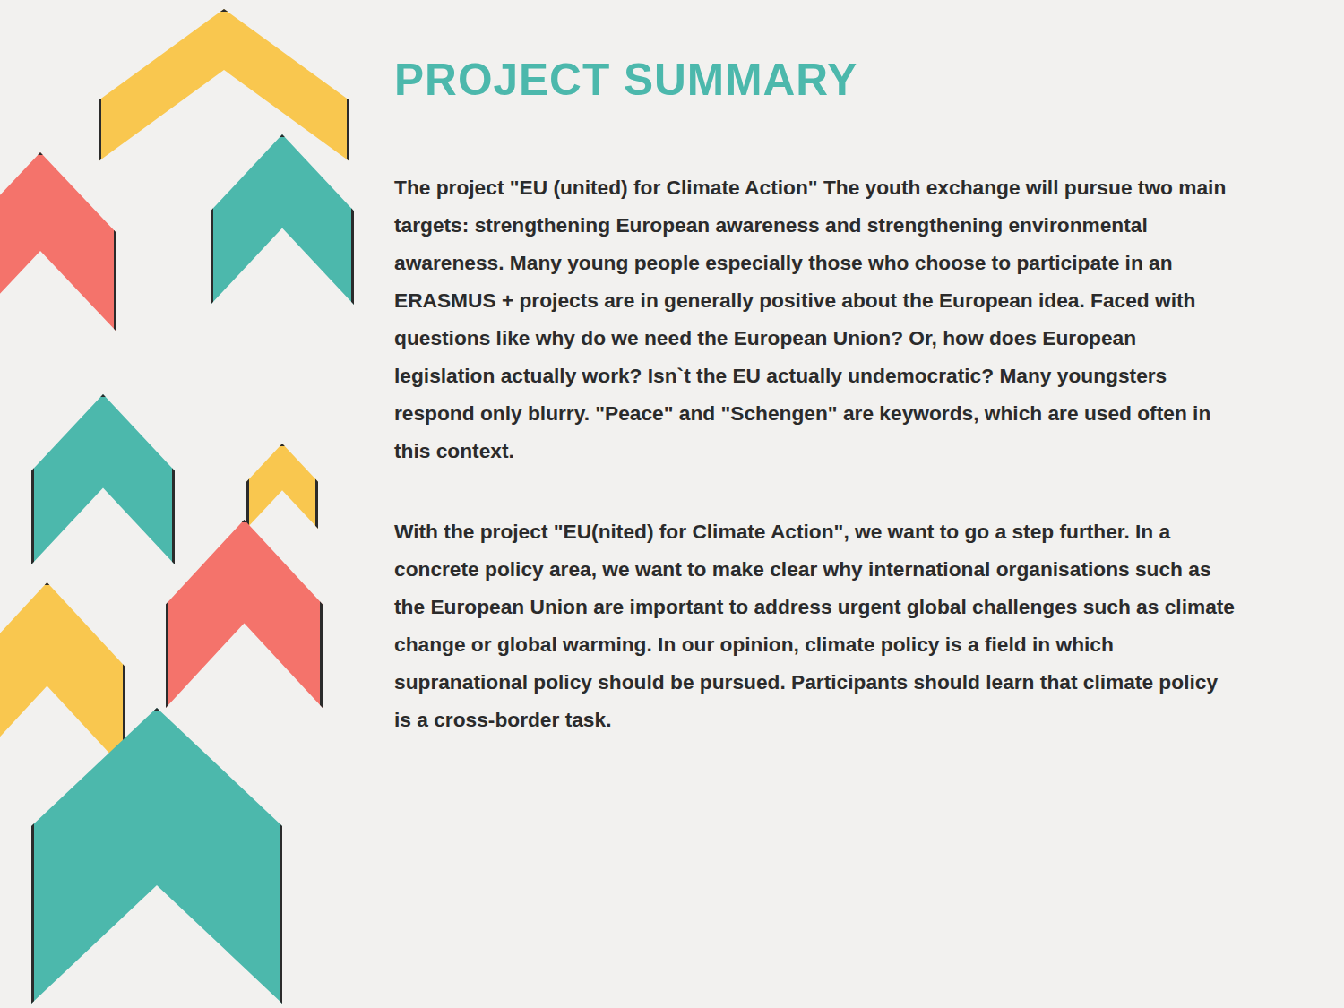Project Summary
The project "EU (united) for Climate Action" The youth exchange will pursue two main targets: strengthening European awareness and strengthening environmental awareness. Many young people especially those who choose to participate in an ERASMUS + projects are in generally positive about the European idea. Faced with questions like why do we need the European Union? Or, how does European legislation actually work? Isn`t the EU actually undemocratic? Many youngsters respond only blurry. "Peace" and "Schengen" are keywords, which are used often in this context.
With the project "EU(nited) for Climate Action", we want to go a step further. In a concrete policy area, we want to make clear why international organisations such as the European Union are important to address urgent global challenges such as climate change or global warming. In our opinion, climate policy is a field in which supranational policy should be pursued. Participants should learn that climate policy is a cross-border task.